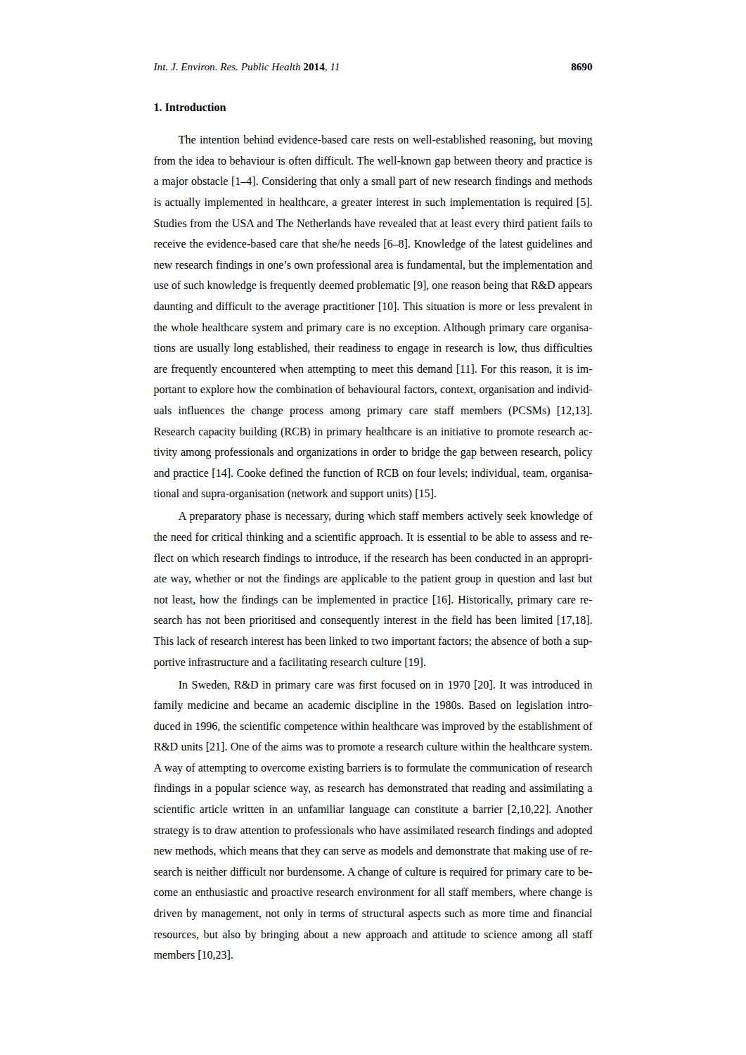Int. J. Environ. Res. Public Health 2014, 11 8690
1. Introduction
The intention behind evidence-based care rests on well-established reasoning, but moving from the idea to behaviour is often difficult. The well-known gap between theory and practice is a major obstacle [1–4]. Considering that only a small part of new research findings and methods is actually implemented in healthcare, a greater interest in such implementation is required [5]. Studies from the USA and The Netherlands have revealed that at least every third patient fails to receive the evidence-based care that she/he needs [6–8]. Knowledge of the latest guidelines and new research findings in one’s own professional area is fundamental, but the implementation and use of such knowledge is frequently deemed problematic [9], one reason being that R&D appears daunting and difficult to the average practitioner [10]. This situation is more or less prevalent in the whole healthcare system and primary care is no exception. Although primary care organisations are usually long established, their readiness to engage in research is low, thus difficulties are frequently encountered when attempting to meet this demand [11]. For this reason, it is important to explore how the combination of behavioural factors, context, organisation and individuals influences the change process among primary care staff members (PCSMs) [12,13]. Research capacity building (RCB) in primary healthcare is an initiative to promote research activity among professionals and organizations in order to bridge the gap between research, policy and practice [14]. Cooke defined the function of RCB on four levels; individual, team, organisational and supra-organisation (network and support units) [15].
A preparatory phase is necessary, during which staff members actively seek knowledge of the need for critical thinking and a scientific approach. It is essential to be able to assess and reflect on which research findings to introduce, if the research has been conducted in an appropriate way, whether or not the findings are applicable to the patient group in question and last but not least, how the findings can be implemented in practice [16]. Historically, primary care research has not been prioritised and consequently interest in the field has been limited [17,18]. This lack of research interest has been linked to two important factors; the absence of both a supportive infrastructure and a facilitating research culture [19].
In Sweden, R&D in primary care was first focused on in 1970 [20]. It was introduced in family medicine and became an academic discipline in the 1980s. Based on legislation introduced in 1996, the scientific competence within healthcare was improved by the establishment of R&D units [21]. One of the aims was to promote a research culture within the healthcare system. A way of attempting to overcome existing barriers is to formulate the communication of research findings in a popular science way, as research has demonstrated that reading and assimilating a scientific article written in an unfamiliar language can constitute a barrier [2,10,22]. Another strategy is to draw attention to professionals who have assimilated research findings and adopted new methods, which means that they can serve as models and demonstrate that making use of research is neither difficult nor burdensome. A change of culture is required for primary care to become an enthusiastic and proactive research environment for all staff members, where change is driven by management, not only in terms of structural aspects such as more time and financial resources, but also by bringing about a new approach and attitude to science among all staff members [10,23].